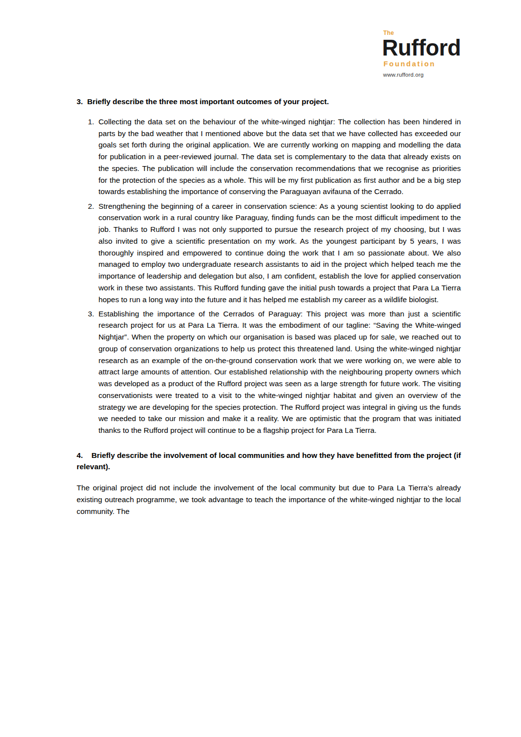The
Rufford
Foundation
www.rufford.org
3. Briefly describe the three most important outcomes of your project.
Collecting the data set on the behaviour of the white-winged nightjar: The collection has been hindered in parts by the bad weather that I mentioned above but the data set that we have collected has exceeded our goals set forth during the original application. We are currently working on mapping and modelling the data for publication in a peer-reviewed journal. The data set is complementary to the data that already exists on the species. The publication will include the conservation recommendations that we recognise as priorities for the protection of the species as a whole. This will be my first publication as first author and be a big step towards establishing the importance of conserving the Paraguayan avifauna of the Cerrado.
Strengthening the beginning of a career in conservation science: As a young scientist looking to do applied conservation work in a rural country like Paraguay, finding funds can be the most difficult impediment to the job. Thanks to Rufford I was not only supported to pursue the research project of my choosing, but I was also invited to give a scientific presentation on my work. As the youngest participant by 5 years, I was thoroughly inspired and empowered to continue doing the work that I am so passionate about. We also managed to employ two undergraduate research assistants to aid in the project which helped teach me the importance of leadership and delegation but also, I am confident, establish the love for applied conservation work in these two assistants. This Rufford funding gave the initial push towards a project that Para La Tierra hopes to run a long way into the future and it has helped me establish my career as a wildlife biologist.
Establishing the importance of the Cerrados of Paraguay: This project was more than just a scientific research project for us at Para La Tierra. It was the embodiment of our tagline: “Saving the White-winged Nightjar”. When the property on which our organisation is based was placed up for sale, we reached out to group of conservation organizations to help us protect this threatened land. Using the white-winged nightjar research as an example of the on-the-ground conservation work that we were working on, we were able to attract large amounts of attention. Our established relationship with the neighbouring property owners which was developed as a product of the Rufford project was seen as a large strength for future work. The visiting conservationists were treated to a visit to the white-winged nightjar habitat and given an overview of the strategy we are developing for the species protection. The Rufford project was integral in giving us the funds we needed to take our mission and make it a reality. We are optimistic that the program that was initiated thanks to the Rufford project will continue to be a flagship project for Para La Tierra.
4. Briefly describe the involvement of local communities and how they have benefitted from the project (if relevant).
The original project did not include the involvement of the local community but due to Para La Tierra’s already existing outreach programme, we took advantage to teach the importance of the white-winged nightjar to the local community. The